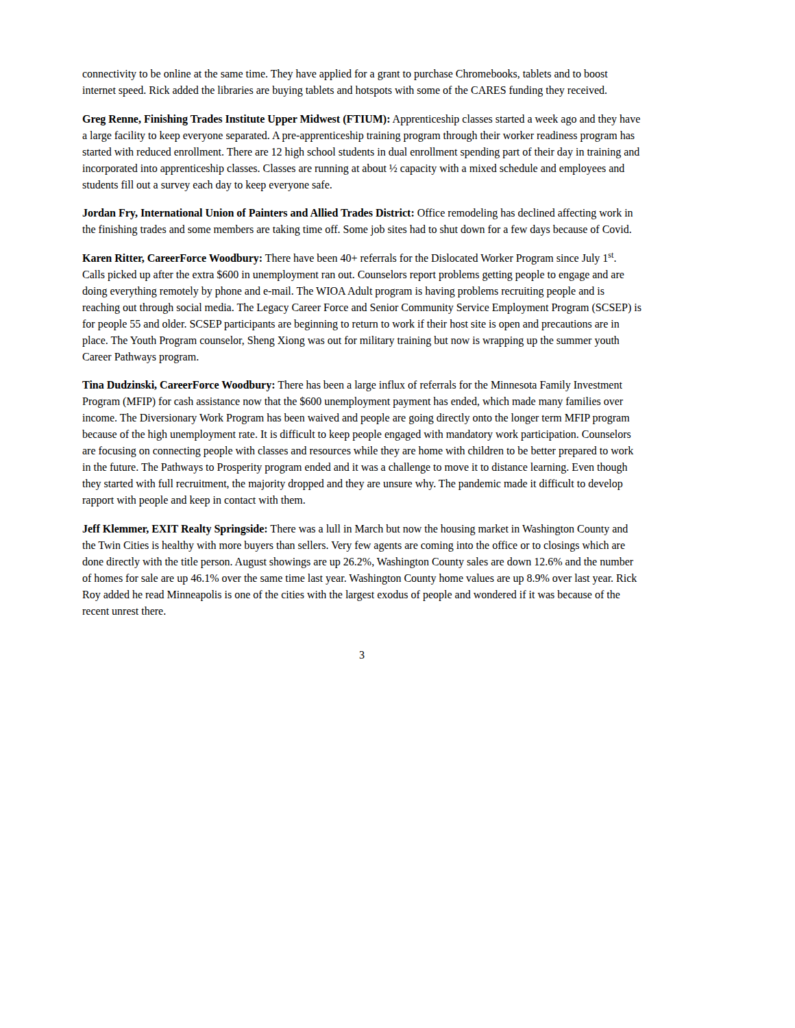connectivity to be online at the same time. They have applied for a grant to purchase Chromebooks, tablets and to boost internet speed. Rick added the libraries are buying tablets and hotspots with some of the CARES funding they received.
Greg Renne, Finishing Trades Institute Upper Midwest (FTIUM): Apprenticeship classes started a week ago and they have a large facility to keep everyone separated. A pre-apprenticeship training program through their worker readiness program has started with reduced enrollment. There are 12 high school students in dual enrollment spending part of their day in training and incorporated into apprenticeship classes. Classes are running at about ½ capacity with a mixed schedule and employees and students fill out a survey each day to keep everyone safe.
Jordan Fry, International Union of Painters and Allied Trades District: Office remodeling has declined affecting work in the finishing trades and some members are taking time off. Some job sites had to shut down for a few days because of Covid.
Karen Ritter, CareerForce Woodbury: There have been 40+ referrals for the Dislocated Worker Program since July 1st. Calls picked up after the extra $600 in unemployment ran out. Counselors report problems getting people to engage and are doing everything remotely by phone and e-mail. The WIOA Adult program is having problems recruiting people and is reaching out through social media. The Legacy Career Force and Senior Community Service Employment Program (SCSEP) is for people 55 and older. SCSEP participants are beginning to return to work if their host site is open and precautions are in place. The Youth Program counselor, Sheng Xiong was out for military training but now is wrapping up the summer youth Career Pathways program.
Tina Dudzinski, CareerForce Woodbury: There has been a large influx of referrals for the Minnesota Family Investment Program (MFIP) for cash assistance now that the $600 unemployment payment has ended, which made many families over income. The Diversionary Work Program has been waived and people are going directly onto the longer term MFIP program because of the high unemployment rate. It is difficult to keep people engaged with mandatory work participation. Counselors are focusing on connecting people with classes and resources while they are home with children to be better prepared to work in the future. The Pathways to Prosperity program ended and it was a challenge to move it to distance learning. Even though they started with full recruitment, the majority dropped and they are unsure why. The pandemic made it difficult to develop rapport with people and keep in contact with them.
Jeff Klemmer, EXIT Realty Springside: There was a lull in March but now the housing market in Washington County and the Twin Cities is healthy with more buyers than sellers. Very few agents are coming into the office or to closings which are done directly with the title person. August showings are up 26.2%, Washington County sales are down 12.6% and the number of homes for sale are up 46.1% over the same time last year. Washington County home values are up 8.9% over last year. Rick Roy added he read Minneapolis is one of the cities with the largest exodus of people and wondered if it was because of the recent unrest there.
3